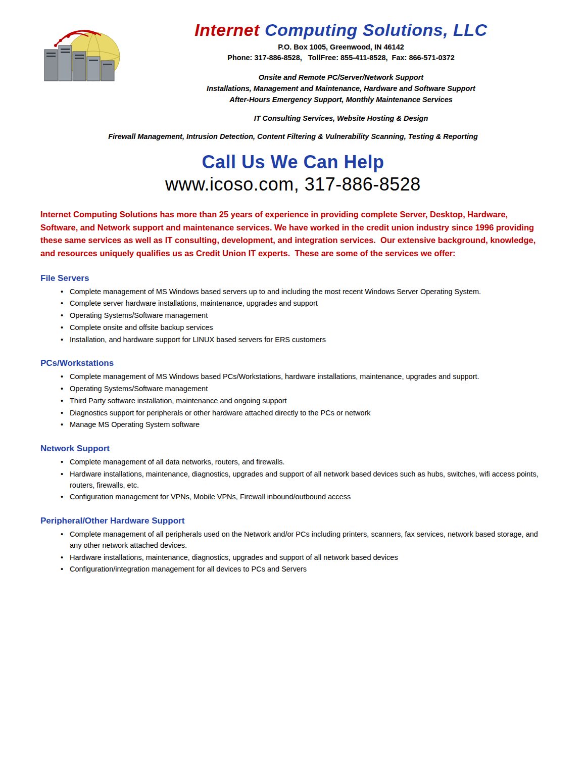Internet Computing Solutions, LLC
P.O. Box 1005, Greenwood, IN 46142
Phone: 317-886-8528, TollFree: 855-411-8528, Fax: 866-571-0372
Onsite and Remote PC/Server/Network Support
Installations, Management and Maintenance, Hardware and Software Support
After-Hours Emergency Support, Monthly Maintenance Services
IT Consulting Services, Website Hosting & Design
Firewall Management, Intrusion Detection, Content Filtering & Vulnerability Scanning, Testing & Reporting
Call Us We Can Help
www.icoso.com, 317-886-8528
Internet Computing Solutions has more than 25 years of experience in providing complete Server, Desktop, Hardware, Software, and Network support and maintenance services. We have worked in the credit union industry since 1996 providing these same services as well as IT consulting, development, and integration services. Our extensive background, knowledge, and resources uniquely qualifies us as Credit Union IT experts. These are some of the services we offer:
File Servers
Complete management of MS Windows based servers up to and including the most recent Windows Server Operating System.
Complete server hardware installations, maintenance, upgrades and support
Operating Systems/Software management
Complete onsite and offsite backup services
Installation, and hardware support for LINUX based servers for ERS customers
PCs/Workstations
Complete management of MS Windows based PCs/Workstations, hardware installations, maintenance, upgrades and support.
Operating Systems/Software management
Third Party software installation, maintenance and ongoing support
Diagnostics support for peripherals or other hardware attached directly to the PCs or network
Manage MS Operating System software
Network Support
Complete management of all data networks, routers, and firewalls.
Hardware installations, maintenance, diagnostics, upgrades and support of all network based devices such as hubs, switches, wifi access points, routers, firewalls, etc.
Configuration management for VPNs, Mobile VPNs, Firewall inbound/outbound access
Peripheral/Other Hardware Support
Complete management of all peripherals used on the Network and/or PCs including printers, scanners, fax services, network based storage, and any other network attached devices.
Hardware installations, maintenance, diagnostics, upgrades and support of all network based devices
Configuration/integration management for all devices to PCs and Servers